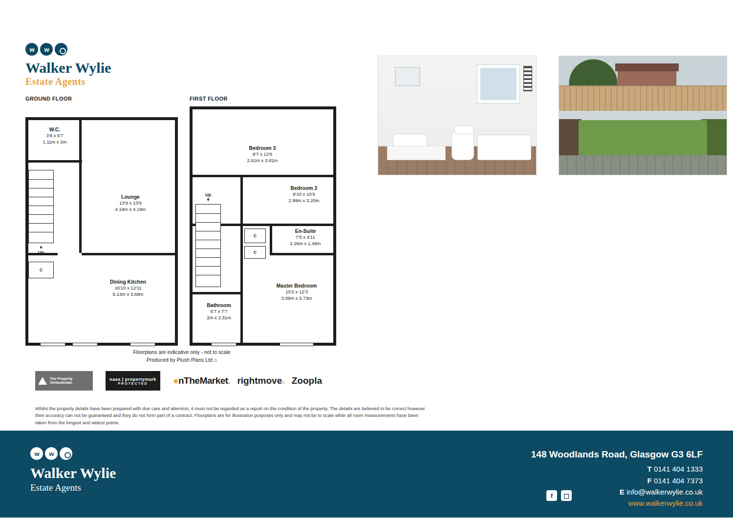ww
Walker Wylie
Estate Agents
GROUND FLOOR FIRST FLOOR
C
▼
Up
W.C. 3'8 x 6'7 1.11m x 2m
Lounge 13'9 x 13'9 4.19m x 4.19m
Dining Kitchen 16'10 x 12'11 5.13m x 3.68m
C
C
Up
▼
Bedroom 3 8'7 x 12'6 2.61m x 3.81m
Bedroom 2 9'10 x 10'6 2.99m x 3.20m
En-Suite 7'5 x 4'11 2.26m x 1.49m
Master Bedroom 10'2 x 12'3 3.09m x 3.73m
Bathroom 6'7 x 7'7 2m x 2.31m
Floorplans are indicative only - not to scale
Produced by Plush Plans Ltd ⌂
The Property
Ombudsman
naea | propertymark PROTECTED
●nThe Market.
rightmove⌂
Zoopla
Whilst the property details have been prepared with due care and attention, it must not be regarded as a report on the condition of the property. The details are believed to be correct however their accuracy can not be guaranteed and they do not form part of a contract. Floorplans are for illustration purposes only and may not be to scale while all room measurements have been taken from the longest and widest points.
ww
Walker Wylie
Estate Agents
148 Woodlands Road, Glasgow G3 6LF
T 0141 404 1333
F 0141 404 7373
E info@walkerwylie.co.uk
www.walkerwylie.co.uk
f▢